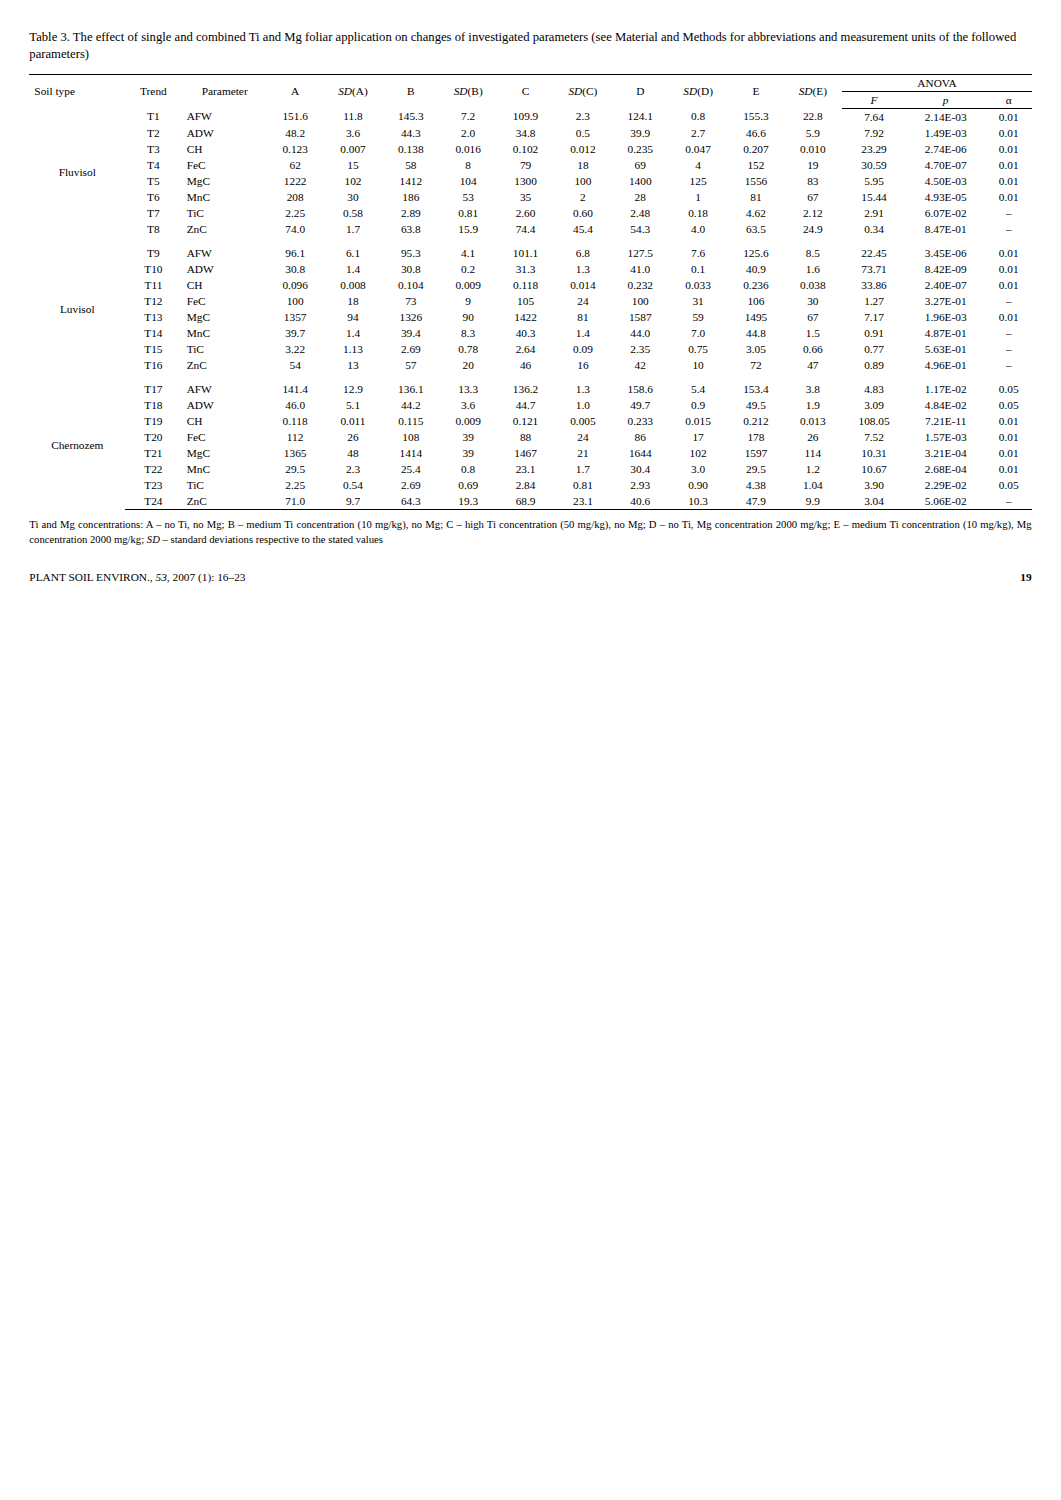Table 3. The effect of single and combined Ti and Mg foliar application on changes of investigated parameters (see Material and Methods for abbreviations and measurement units of the followed parameters)
| Soil type | Trend | Parameter | A | SD (A) | B | SD (B) | C | SD (C) | D | SD (D) | E | SD (E) | ANOVA |
| --- | --- | --- | --- | --- | --- | --- | --- | --- | --- | --- | --- | --- | --- |
| F | p | α |
| Fluvisol | T1 | AFW | 151.6 | 11.8 | 145.3 | 7.2 | 109.9 | 2.3 | 124.1 | 0.8 | 155.3 | 22.8 | 7.64 | 2.14E-03 | 0.01 |
| T2 | ADW | 48.2 | 3.6 | 44.3 | 2.0 | 34.8 | 0.5 | 39.9 | 2.7 | 46.6 | 5.9 | 7.92 | 1.49E-03 | 0.01 |
| T3 | CH | 0.123 | 0.007 | 0.138 | 0.016 | 0.102 | 0.012 | 0.235 | 0.047 | 0.207 | 0.010 | 23.29 | 2.74E-06 | 0.01 |
| T4 | FeC | 62 | 15 | 58 | 8 | 79 | 18 | 69 | 4 | 152 | 19 | 30.59 | 4.70E-07 | 0.01 |
| T5 | MgC | 1222 | 102 | 1412 | 104 | 1300 | 100 | 1400 | 125 | 1556 | 83 | 5.95 | 4.50E-03 | 0.01 |
| T6 | MnC | 208 | 30 | 186 | 53 | 35 | 2 | 28 | 1 | 81 | 67 | 15.44 | 4.93E-05 | 0.01 |
| T7 | TiC | 2.25 | 0.58 | 2.89 | 0.81 | 2.60 | 0.60 | 2.48 | 0.18 | 4.62 | 2.12 | 2.91 | 6.07E-02 | – |
| T8 | ZnC | 74.0 | 1.7 | 63.8 | 15.9 | 74.4 | 45.4 | 54.3 | 4.0 | 63.5 | 24.9 | 0.34 | 8.47E-01 | – |
| Luvisol | T9 | AFW | 96.1 | 6.1 | 95.3 | 4.1 | 101.1 | 6.8 | 127.5 | 7.6 | 125.6 | 8.5 | 22.45 | 3.45E-06 | 0.01 |
| T10 | ADW | 30.8 | 1.4 | 30.8 | 0.2 | 31.3 | 1.3 | 41.0 | 0.1 | 40.9 | 1.6 | 73.71 | 8.42E-09 | 0.01 |
| T11 | CH | 0.096 | 0.008 | 0.104 | 0.009 | 0.118 | 0.014 | 0.232 | 0.033 | 0.236 | 0.038 | 33.86 | 2.40E-07 | 0.01 |
| T12 | FeC | 100 | 18 | 73 | 9 | 105 | 24 | 100 | 31 | 106 | 30 | 1.27 | 3.27E-01 | – |
| T13 | MgC | 1357 | 94 | 1326 | 90 | 1422 | 81 | 1587 | 59 | 1495 | 67 | 7.17 | 1.96E-03 | 0.01 |
| T14 | MnC | 39.7 | 1.4 | 39.4 | 8.3 | 40.3 | 1.4 | 44.0 | 7.0 | 44.8 | 1.5 | 0.91 | 4.87E-01 | – |
| T15 | TiC | 3.22 | 1.13 | 2.69 | 0.78 | 2.64 | 0.09 | 2.35 | 0.75 | 3.05 | 0.66 | 0.77 | 5.63E-01 | – |
| T16 | ZnC | 54 | 13 | 57 | 20 | 46 | 16 | 42 | 10 | 72 | 47 | 0.89 | 4.96E-01 | – |
| Chernozem | T17 | AFW | 141.4 | 12.9 | 136.1 | 13.3 | 136.2 | 1.3 | 158.6 | 5.4 | 153.4 | 3.8 | 4.83 | 1.17E-02 | 0.05 |
| T18 | ADW | 46.0 | 5.1 | 44.2 | 3.6 | 44.7 | 1.0 | 49.7 | 0.9 | 49.5 | 1.9 | 3.09 | 4.84E-02 | 0.05 |
| T19 | CH | 0.118 | 0.011 | 0.115 | 0.009 | 0.121 | 0.005 | 0.233 | 0.015 | 0.212 | 0.013 | 108.05 | 7.21E-11 | 0.01 |
| T20 | FeC | 112 | 26 | 108 | 39 | 88 | 24 | 86 | 17 | 178 | 26 | 7.52 | 1.57E-03 | 0.01 |
| T21 | MgC | 1365 | 48 | 1414 | 39 | 1467 | 21 | 1644 | 102 | 1597 | 114 | 10.31 | 3.21E-04 | 0.01 |
| T22 | MnC | 29.5 | 2.3 | 25.4 | 0.8 | 23.1 | 1.7 | 30.4 | 3.0 | 29.5 | 1.2 | 10.67 | 2.68E-04 | 0.01 |
| T23 | TiC | 2.25 | 0.54 | 2.69 | 0.69 | 2.84 | 0.81 | 2.93 | 0.90 | 4.38 | 1.04 | 3.90 | 2.29E-02 | 0.05 |
| T24 | ZnC | 71.0 | 9.7 | 64.3 | 19.3 | 68.9 | 23.1 | 40.6 | 10.3 | 47.9 | 9.9 | 3.04 | 5.06E-02 | – |
Ti and Mg concentrations: A – no Ti, no Mg; B – medium Ti concentration (10 mg/kg), no Mg; C – high Ti concentration (50 mg/kg), no Mg; D – no Ti, Mg concentration 2000 mg/kg; E – medium Ti concentration (10 mg/kg), Mg concentration 2000 mg/kg; SD – standard deviations respective to the stated values
PLANT SOIL ENVIRON., 53, 2007 (1): 16–23 19